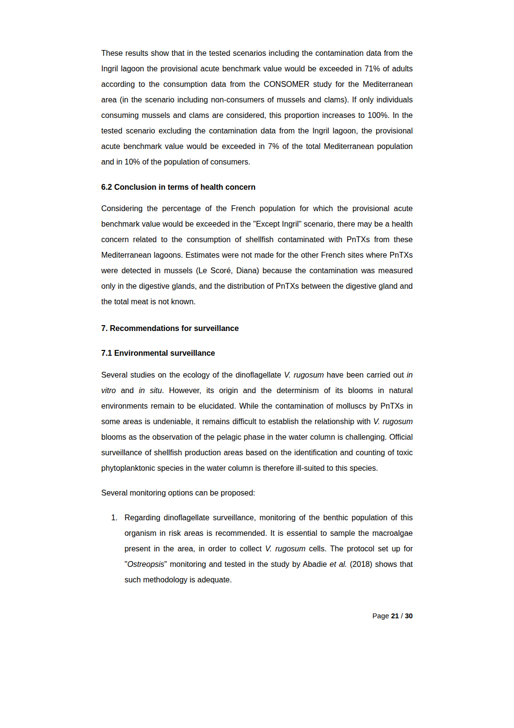These results show that in the tested scenarios including the contamination data from the Ingril lagoon the provisional acute benchmark value would be exceeded in 71% of adults according to the consumption data from the CONSOMER study for the Mediterranean area (in the scenario including non-consumers of mussels and clams). If only individuals consuming mussels and clams are considered, this proportion increases to 100%. In the tested scenario excluding the contamination data from the Ingril lagoon, the provisional acute benchmark value would be exceeded in 7% of the total Mediterranean population and in 10% of the population of consumers.
6.2 Conclusion in terms of health concern
Considering the percentage of the French population for which the provisional acute benchmark value would be exceeded in the "Except Ingril" scenario, there may be a health concern related to the consumption of shellfish contaminated with PnTXs from these Mediterranean lagoons. Estimates were not made for the other French sites where PnTXs were detected in mussels (Le Scoré, Diana) because the contamination was measured only in the digestive glands, and the distribution of PnTXs between the digestive gland and the total meat is not known.
7. Recommendations for surveillance
7.1 Environmental surveillance
Several studies on the ecology of the dinoflagellate V. rugosum have been carried out in vitro and in situ. However, its origin and the determinism of its blooms in natural environments remain to be elucidated. While the contamination of molluscs by PnTXs in some areas is undeniable, it remains difficult to establish the relationship with V. rugosum blooms as the observation of the pelagic phase in the water column is challenging. Official surveillance of shellfish production areas based on the identification and counting of toxic phytoplanktonic species in the water column is therefore ill-suited to this species.
Several monitoring options can be proposed:
Regarding dinoflagellate surveillance, monitoring of the benthic population of this organism in risk areas is recommended. It is essential to sample the macroalgae present in the area, in order to collect V. rugosum cells. The protocol set up for "Ostreopsis" monitoring and tested in the study by Abadie et al. (2018) shows that such methodology is adequate.
Page 21 / 30